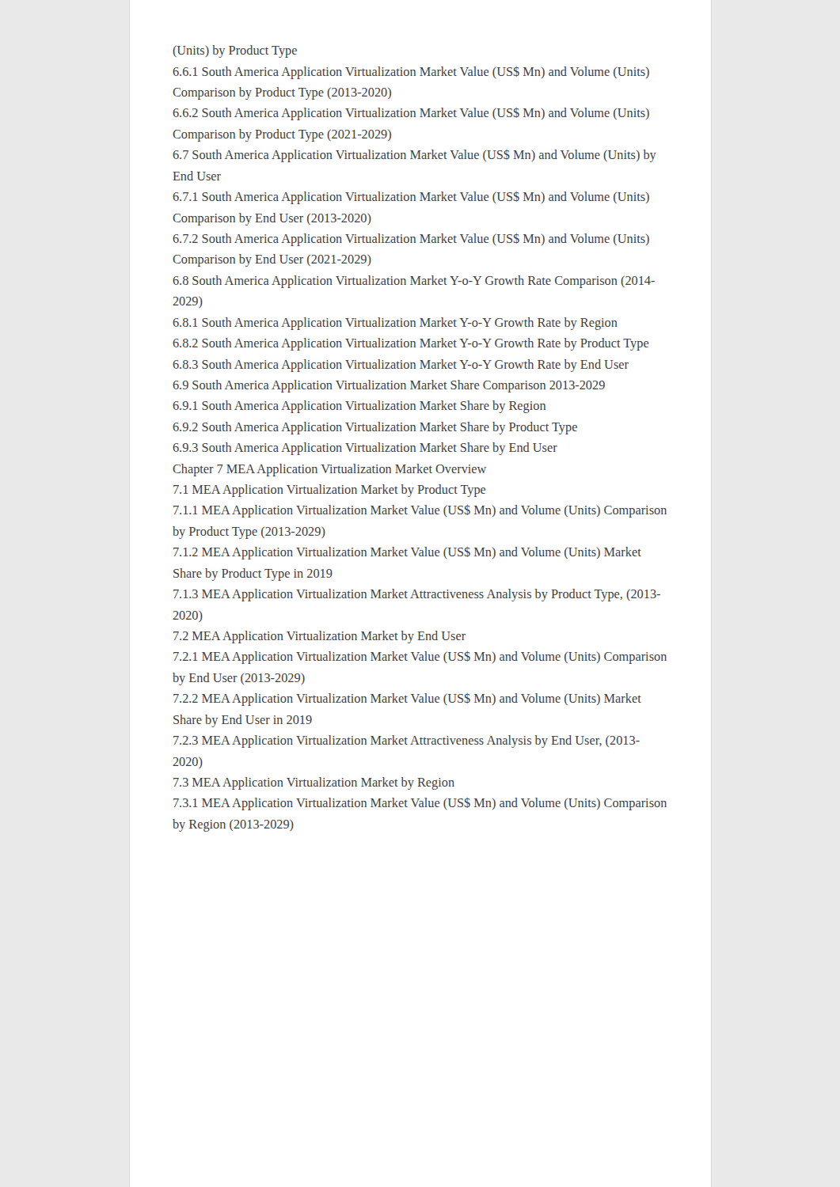(Units) by Product Type
6.6.1 South America Application Virtualization Market Value (US$ Mn) and Volume (Units) Comparison by Product Type (2013-2020)
6.6.2 South America Application Virtualization Market Value (US$ Mn) and Volume (Units) Comparison by Product Type (2021-2029)
6.7 South America Application Virtualization Market Value (US$ Mn) and Volume (Units) by End User
6.7.1 South America Application Virtualization Market Value (US$ Mn) and Volume (Units) Comparison by End User (2013-2020)
6.7.2 South America Application Virtualization Market Value (US$ Mn) and Volume (Units) Comparison by End User (2021-2029)
6.8 South America Application Virtualization Market Y-o-Y Growth Rate Comparison (2014-2029)
6.8.1 South America Application Virtualization Market Y-o-Y Growth Rate by Region
6.8.2 South America Application Virtualization Market Y-o-Y Growth Rate by Product Type
6.8.3 South America Application Virtualization Market Y-o-Y Growth Rate by End User
6.9 South America Application Virtualization Market Share Comparison 2013-2029
6.9.1 South America Application Virtualization Market Share by Region
6.9.2 South America Application Virtualization Market Share by Product Type
6.9.3 South America Application Virtualization Market Share by End User
Chapter 7 MEA Application Virtualization Market Overview
7.1 MEA Application Virtualization Market by Product Type
7.1.1 MEA Application Virtualization Market Value (US$ Mn) and Volume (Units) Comparison by Product Type (2013-2029)
7.1.2 MEA Application Virtualization Market Value (US$ Mn) and Volume (Units) Market Share by Product Type in 2019
7.1.3 MEA Application Virtualization Market Attractiveness Analysis by Product Type, (2013-2020)
7.2 MEA Application Virtualization Market by End User
7.2.1 MEA Application Virtualization Market Value (US$ Mn) and Volume (Units) Comparison by End User (2013-2029)
7.2.2 MEA Application Virtualization Market Value (US$ Mn) and Volume (Units) Market Share by End User in 2019
7.2.3 MEA Application Virtualization Market Attractiveness Analysis by End User, (2013-2020)
7.3 MEA Application Virtualization Market by Region
7.3.1 MEA Application Virtualization Market Value (US$ Mn) and Volume (Units) Comparison by Region (2013-2029)